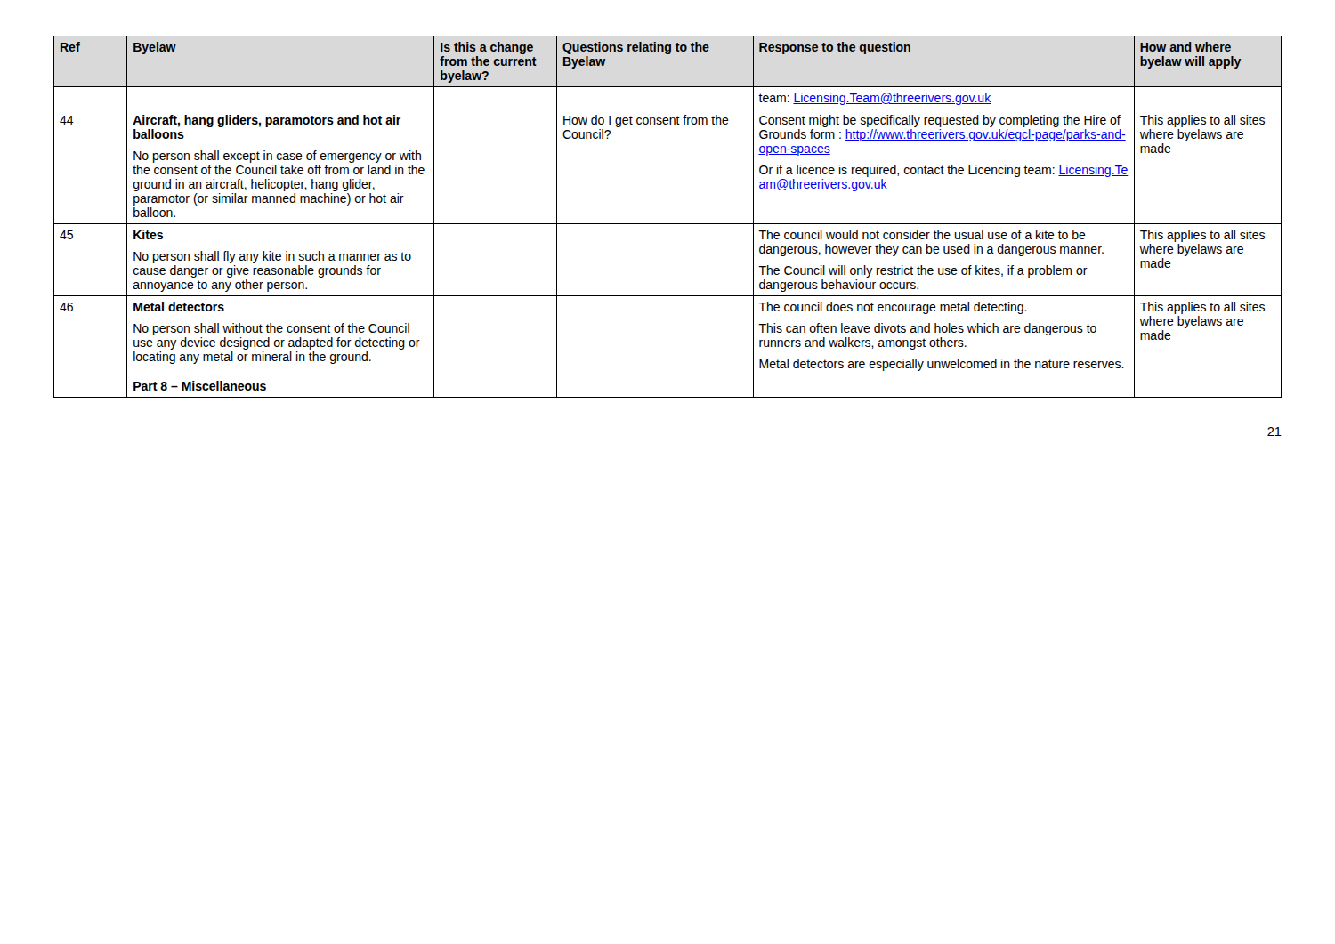| Ref | Byelaw | Is this a change from the current byelaw? | Questions relating to the Byelaw | Response to the question | How and where byelaw will apply |
| --- | --- | --- | --- | --- | --- |
| | | | | team: Licensing.Team@threerivers.gov.uk | |
| 44 | Aircraft, hang gliders, paramotors and hot air balloons No person shall except in case of emergency or with the consent of the Council take off from or land in the ground in an aircraft, helicopter, hang glider, paramotor (or similar manned machine) or hot air balloon. | | How do I get consent from the Council? | Consent might be specifically requested by completing the Hire of Grounds form : http://www.threerivers.gov.uk/egcl-page/parks-and-open-spaces Or if a licence is required, contact the Licencing team: Licensing.Team@threerivers.gov.uk | This applies to all sites where byelaws are made |
| 45 | Kites No person shall fly any kite in such a manner as to cause danger or give reasonable grounds for annoyance to any other person. | | | The council would not consider the usual use of a kite to be dangerous, however they can be used in a dangerous manner. The Council will only restrict the use of kites, if a problem or dangerous behaviour occurs. | This applies to all sites where byelaws are made |
| 46 | Metal detectors No person shall without the consent of the Council use any device designed or adapted for detecting or locating any metal or mineral in the ground. | | | The council does not encourage metal detecting. This can often leave divots and holes which are dangerous to runners and walkers, amongst others. Metal detectors are especially unwelcomed in the nature reserves. | This applies to all sites where byelaws are made |
| | Part 8 – Miscellaneous | | | | |
21